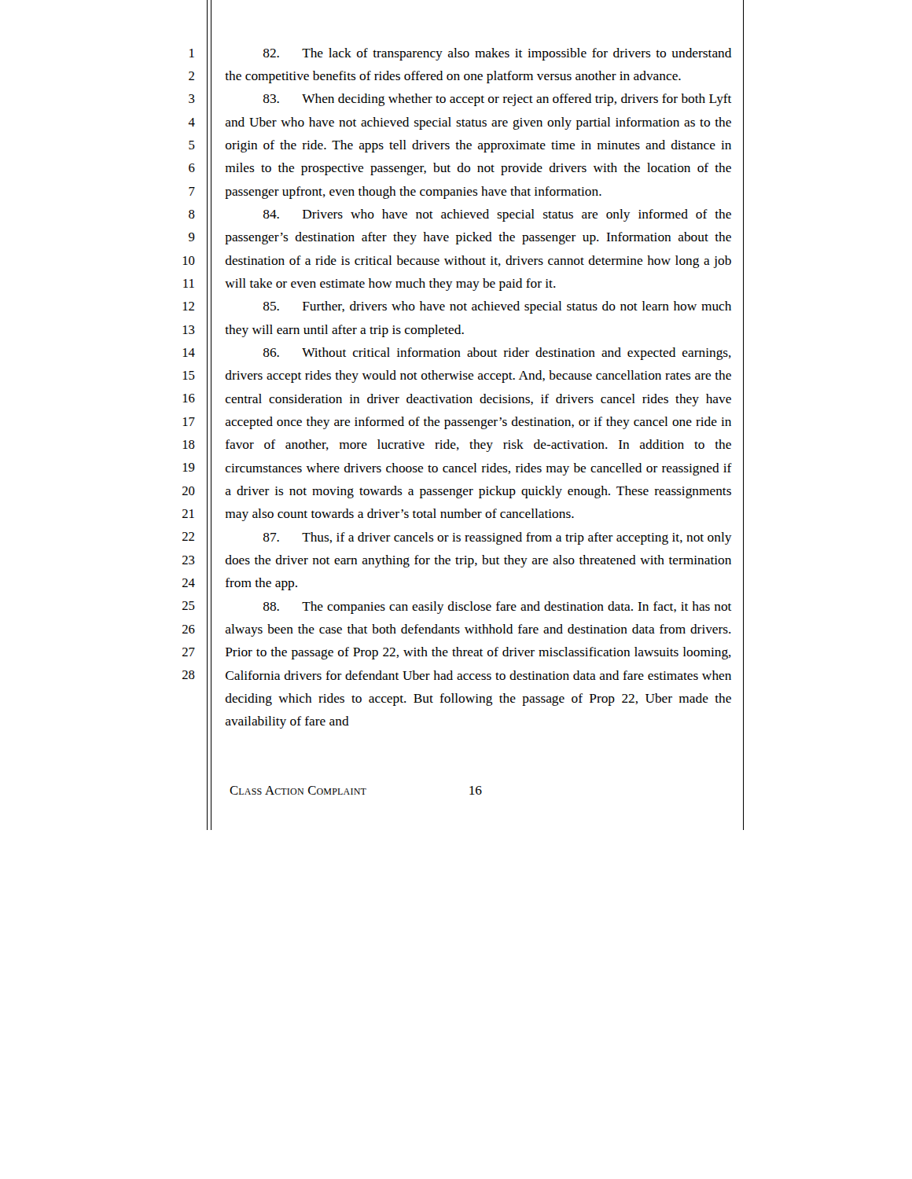1
2
3
4
5
6
7
8
9
10
11
12
13
14
15
16
17
18
19
20
21
22
23
24
25
26
27
28
82. The lack of transparency also makes it impossible for drivers to understand the competitive benefits of rides offered on one platform versus another in advance.
83. When deciding whether to accept or reject an offered trip, drivers for both Lyft and Uber who have not achieved special status are given only partial information as to the origin of the ride. The apps tell drivers the approximate time in minutes and distance in miles to the prospective passenger, but do not provide drivers with the location of the passenger upfront, even though the companies have that information.
84. Drivers who have not achieved special status are only informed of the passenger’s destination after they have picked the passenger up. Information about the destination of a ride is critical because without it, drivers cannot determine how long a job will take or even estimate how much they may be paid for it.
85. Further, drivers who have not achieved special status do not learn how much they will earn until after a trip is completed.
86. Without critical information about rider destination and expected earnings, drivers accept rides they would not otherwise accept. And, because cancellation rates are the central consideration in driver deactivation decisions, if drivers cancel rides they have accepted once they are informed of the passenger’s destination, or if they cancel one ride in favor of another, more lucrative ride, they risk de-activation. In addition to the circumstances where drivers choose to cancel rides, rides may be cancelled or reassigned if a driver is not moving towards a passenger pickup quickly enough. These reassignments may also count towards a driver’s total number of cancellations.
87. Thus, if a driver cancels or is reassigned from a trip after accepting it, not only does the driver not earn anything for the trip, but they are also threatened with termination from the app.
88. The companies can easily disclose fare and destination data. In fact, it has not always been the case that both defendants withhold fare and destination data from drivers. Prior to the passage of Prop 22, with the threat of driver misclassification lawsuits looming, California drivers for defendant Uber had access to destination data and fare estimates when deciding which rides to accept. But following the passage of Prop 22, Uber made the availability of fare and
Class Action Complaint 16